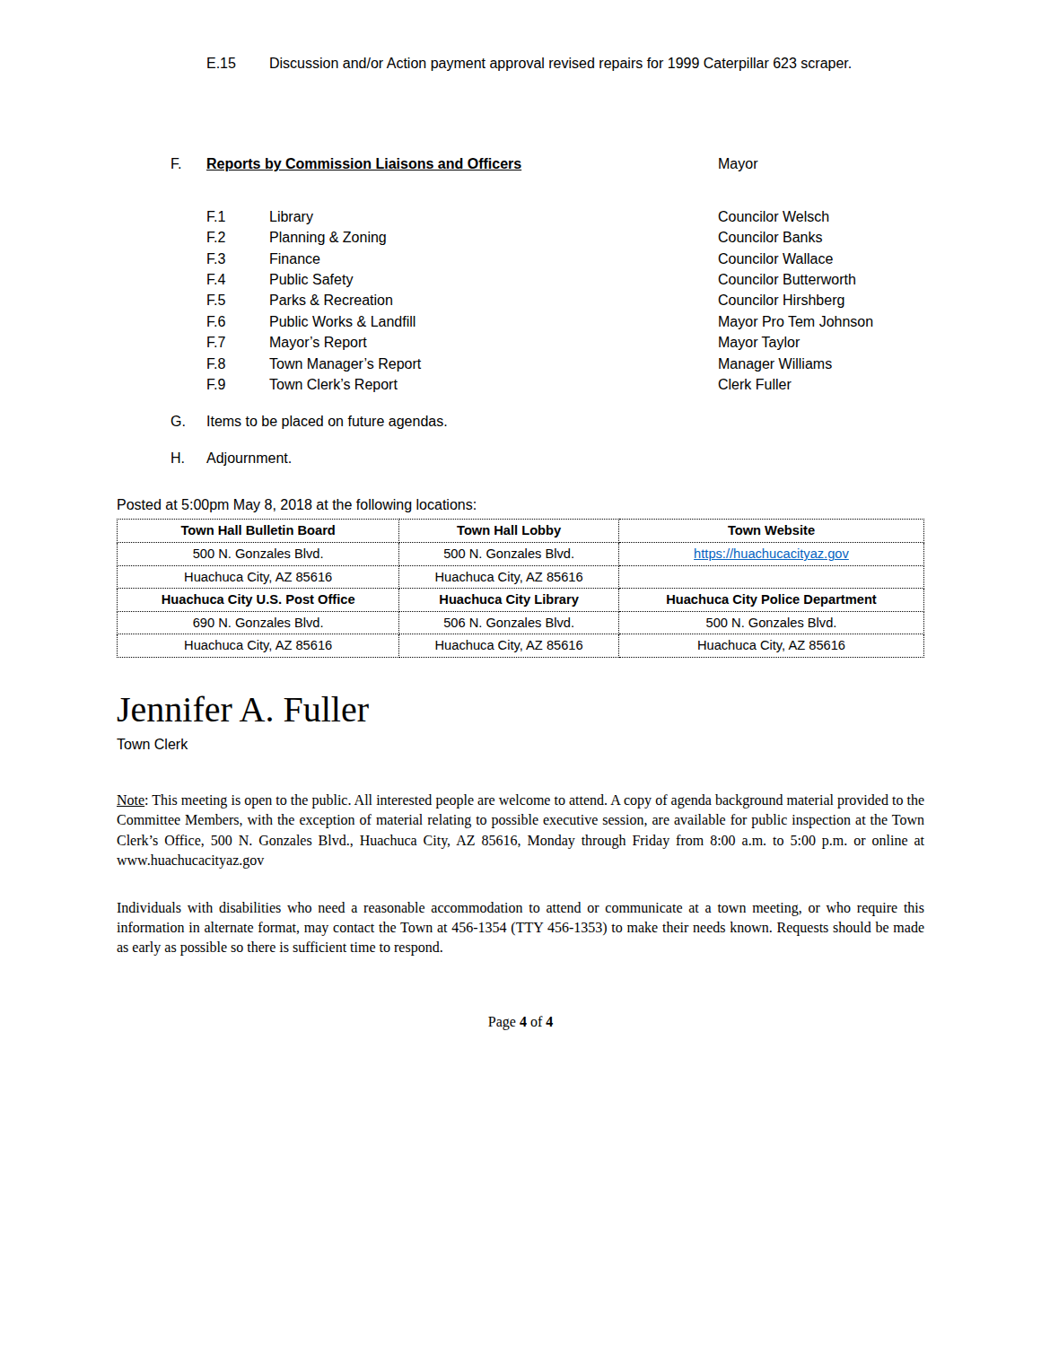E.15 Discussion and/or Action payment approval revised repairs for 1999 Caterpillar 623 scraper.
F. Reports by Commission Liaisons and Officers Mayor
F.1 Library Councilor Welsch
F.2 Planning & Zoning Councilor Banks
F.3 Finance Councilor Wallace
F.4 Public Safety Councilor Butterworth
F.5 Parks & Recreation Councilor Hirshberg
F.6 Public Works & Landfill Mayor Pro Tem Johnson
F.7 Mayor’s Report Mayor Taylor
F.8 Town Manager’s Report Manager Williams
F.9 Town Clerk’s Report Clerk Fuller
G. Items to be placed on future agendas.
H. Adjournment.
Posted at 5:00pm May 8, 2018 at the following locations:
| Town Hall Bulletin Board | Town Hall Lobby | Town Website |
| 500 N. Gonzales Blvd. | 500 N. Gonzales Blvd. | https://huachucacityaz.gov |
| Huachuca City, AZ 85616 | Huachuca City, AZ 85616 | |
| Huachuca City U.S. Post Office | Huachuca City Library | Huachuca City Police Department |
| 690 N. Gonzales Blvd. | 506 N. Gonzales Blvd. | 500 N. Gonzales Blvd. |
| Huachuca City, AZ 85616 | Huachuca City, AZ 85616 | Huachuca City, AZ 85616 |
Jennifer A. Fuller
Town Clerk
Note: This meeting is open to the public. All interested people are welcome to attend. A copy of agenda background material provided to the Committee Members, with the exception of material relating to possible executive session, are available for public inspection at the Town Clerk’s Office, 500 N. Gonzales Blvd., Huachuca City, AZ 85616, Monday through Friday from 8:00 a.m. to 5:00 p.m. or online at www.huachucacityaz.gov
Individuals with disabilities who need a reasonable accommodation to attend or communicate at a town meeting, or who require this information in alternate format, may contact the Town at 456-1354 (TTY 456-1353) to make their needs known. Requests should be made as early as possible so there is sufficient time to respond.
Page 4 of 4